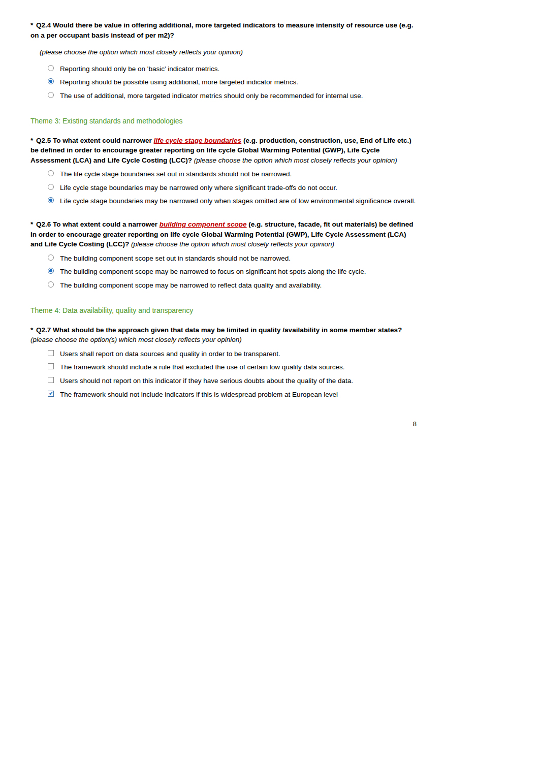* Q2.4 Would there be value in offering additional, more targeted indicators to measure intensity of resource use (e.g. on a per occupant basis instead of per m2)?
(please choose the option which most closely reflects your opinion)
Reporting should only be on 'basic' indicator metrics.
Reporting should be possible using additional, more targeted indicator metrics.
The use of additional, more targeted indicator metrics should only be recommended for internal use.
Theme 3: Existing standards and methodologies
* Q2.5 To what extent could narrower life cycle stage boundaries (e.g. production, construction, use, End of Life etc.) be defined in order to encourage greater reporting on life cycle Global Warming Potential (GWP), Life Cycle Assessment (LCA) and Life Cycle Costing (LCC)? (please choose the option which most closely reflects your opinion)
The life cycle stage boundaries set out in standards should not be narrowed.
Life cycle stage boundaries may be narrowed only where significant trade-offs do not occur.
Life cycle stage boundaries may be narrowed only when stages omitted are of low environmental significance overall.
* Q2.6 To what extent could a narrower building component scope (e.g. structure, facade, fit out materials) be defined in order to encourage greater reporting on life cycle Global Warming Potential (GWP), Life Cycle Assessment (LCA) and Life Cycle Costing (LCC)? (please choose the option which most closely reflects your opinion)
The building component scope set out in standards should not be narrowed.
The building component scope may be narrowed to focus on significant hot spots along the life cycle.
The building component scope may be narrowed to reflect data quality and availability.
Theme 4: Data availability, quality and transparency
* Q2.7 What should be the approach given that data may be limited in quality /availability in some member states? (please choose the option(s) which most closely reflects your opinion)
Users shall report on data sources and quality in order to be transparent.
The framework should include a rule that excluded the use of certain low quality data sources.
Users should not report on this indicator if they have serious doubts about the quality of the data.
The framework should not include indicators if this is widespread problem at European level
8